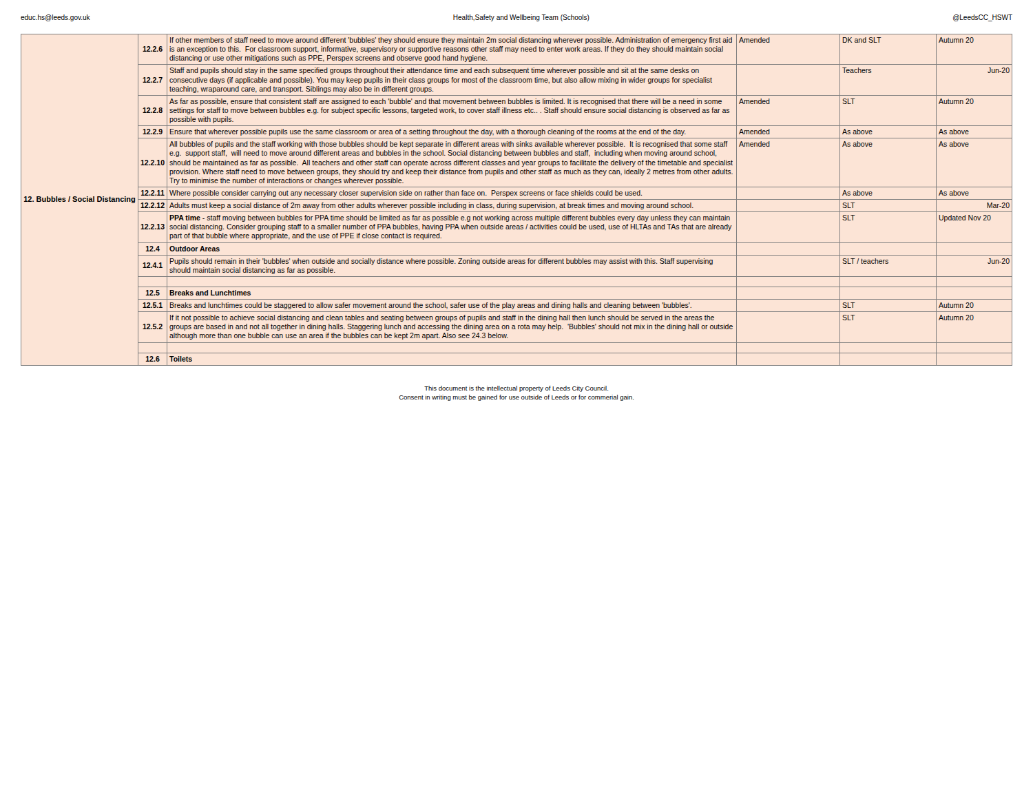educ.hs@leeds.gov.uk
Health,Safety and Wellbeing Team (Schools)
@LeedsCC_HSWT
| 12. Bubbles / Social Distancing | 12.2.6 | If other members of staff need to move around different 'bubbles' they should ensure they maintain 2m social distancing wherever possible. Administration of emergency first aid is an exception to this. For classroom support, informative, supervisory or supportive reasons other staff may need to enter work areas. If they do they should maintain social distancing or use other mitigations such as PPE, Perspex screens and observe good hand hygiene. | Amended | DK and SLT | Autumn 20 |
| 12.2.7 | Staff and pupils should stay in the same specified groups throughout their attendance time and each subsequent time wherever possible and sit at the same desks on consecutive days (if applicable and possible). You may keep pupils in their class groups for most of the classroom time, but also allow mixing in wider groups for specialist teaching, wraparound care, and transport. Siblings may also be in different groups. | | Teachers | Jun-20 |
| 12.2.8 | As far as possible, ensure that consistent staff are assigned to each 'bubble' and that movement between bubbles is limited. It is recognised that there will be a need in some settings for staff to move between bubbles e.g. for subject specific lessons, targeted work, to cover staff illness etc.. . Staff should ensure social distancing is observed as far as possible with pupils. | Amended | SLT | Autumn 20 |
| 12.2.9 | Ensure that wherever possible pupils use the same classroom or area of a setting throughout the day, with a thorough cleaning of the rooms at the end of the day. | Amended | As above | As above |
| 12.2.10 | All bubbles of pupils and the staff working with those bubbles should be kept separate in different areas with sinks available wherever possible. It is recognised that some staff e.g. support staff, will need to move around different areas and bubbles in the school. Social distancing between bubbles and staff, including when moving around school, should be maintained as far as possible. All teachers and other staff can operate across different classes and year groups to facilitate the delivery of the timetable and specialist provision. Where staff need to move between groups, they should try and keep their distance from pupils and other staff as much as they can, ideally 2 metres from other adults. Try to minimise the number of interactions or changes wherever possible. | Amended | As above | As above |
| 12.2.11 | Where possible consider carrying out any necessary closer supervision side on rather than face on. Perspex screens or face shields could be used. | | As above | As above |
| 12.2.12 | Adults must keep a social distance of 2m away from other adults wherever possible including in class, during supervision, at break times and moving around school. | | SLT | Mar-20 |
| 12.2.13 | PPA time - staff moving between bubbles for PPA time should be limited as far as possible e.g not working across multiple different bubbles every day unless they can maintain social distancing. Consider grouping staff to a smaller number of PPA bubbles, having PPA when outside areas / activities could be used, use of HLTAs and TAs that are already part of that bubble where appropriate, and the use of PPE if close contact is required. | | SLT | Updated Nov 20 |
| 12.4 | Outdoor Areas | | | |
| 12.4.1 | Pupils should remain in their 'bubbles' when outside and socially distance where possible. Zoning outside areas for different bubbles may assist with this. Staff supervising should maintain social distancing as far as possible. | | SLT / teachers | Jun-20 |
| 12.5 | Breaks and Lunchtimes | | | |
| 12.5.1 | Breaks and lunchtimes could be staggered to allow safer movement around the school, safer use of the play areas and dining halls and cleaning between 'bubbles'. | | SLT | Autumn 20 |
| 12.5.2 | If it not possible to achieve social distancing and clean tables and seating between groups of pupils and staff in the dining hall then lunch should be served in the areas the groups are based in and not all together in dining halls. Staggering lunch and accessing the dining area on a rota may help. 'Bubbles' should not mix in the dining hall or outside although more than one bubble can use an area if the bubbles can be kept 2m apart. Also see 24.3 below. | | SLT | Autumn 20 |
| 12.6 | Toilets | | | |
This document is the intellectual property of Leeds City Council.
Consent in writing must be gained for use outside of Leeds or for commerial gain.